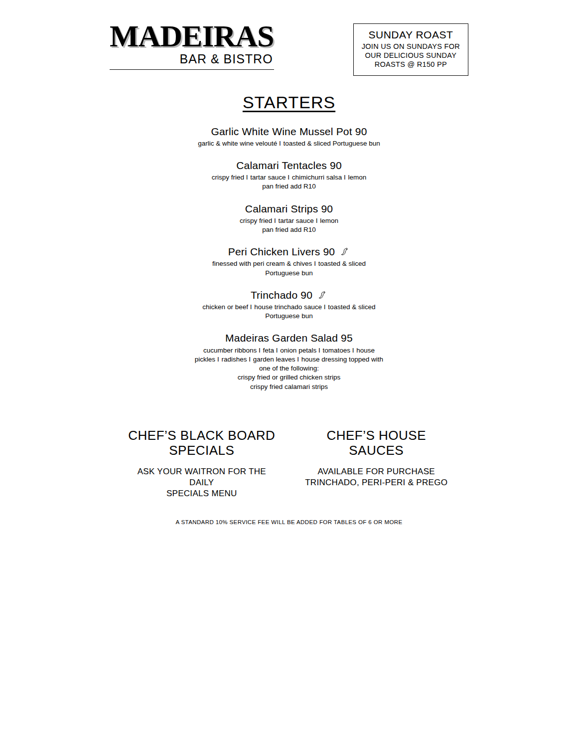MADEIRAS
BAR & BISTRO
SUNDAY ROAST
JOIN US ON SUNDAYS FOR
OUR DELICIOUS SUNDAY
ROASTS @ R150 PP
STARTERS
Garlic White Wine Mussel Pot 90
garlic & white wine velouté I toasted & sliced Portuguese bun
Calamari Tentacles 90
crispy fried I tartar sauce I chimichurri salsa I lemon
pan fried add R10
Calamari Strips 90
crispy fried I tartar sauce I lemon
pan fried add R10
Peri Chicken Livers 90
finessed with peri cream & chives I toasted & sliced
Portuguese bun
Trinchado 90
chicken or beef I house trinchado sauce I toasted & sliced
Portuguese bun
Madeiras Garden Salad 95
cucumber ribbons I feta I onion petals I tomatoes I house
pickles I radishes I garden leaves I house dressing topped with
one of the following:
crispy fried or grilled chicken strips
crispy fried calamari strips
CHEF’S BLACK BOARD
SPECIALS
ASK YOUR WAITRON FOR THE DAILY
SPECIALS MENU
CHEF’S HOUSE
SAUCES
AVAILABLE FOR PURCHASE
TRINCHADO, PERI-PERI & PREGO
A STANDARD 10% SERVICE FEE WILL BE ADDED FOR TABLES OF 6 OR MORE